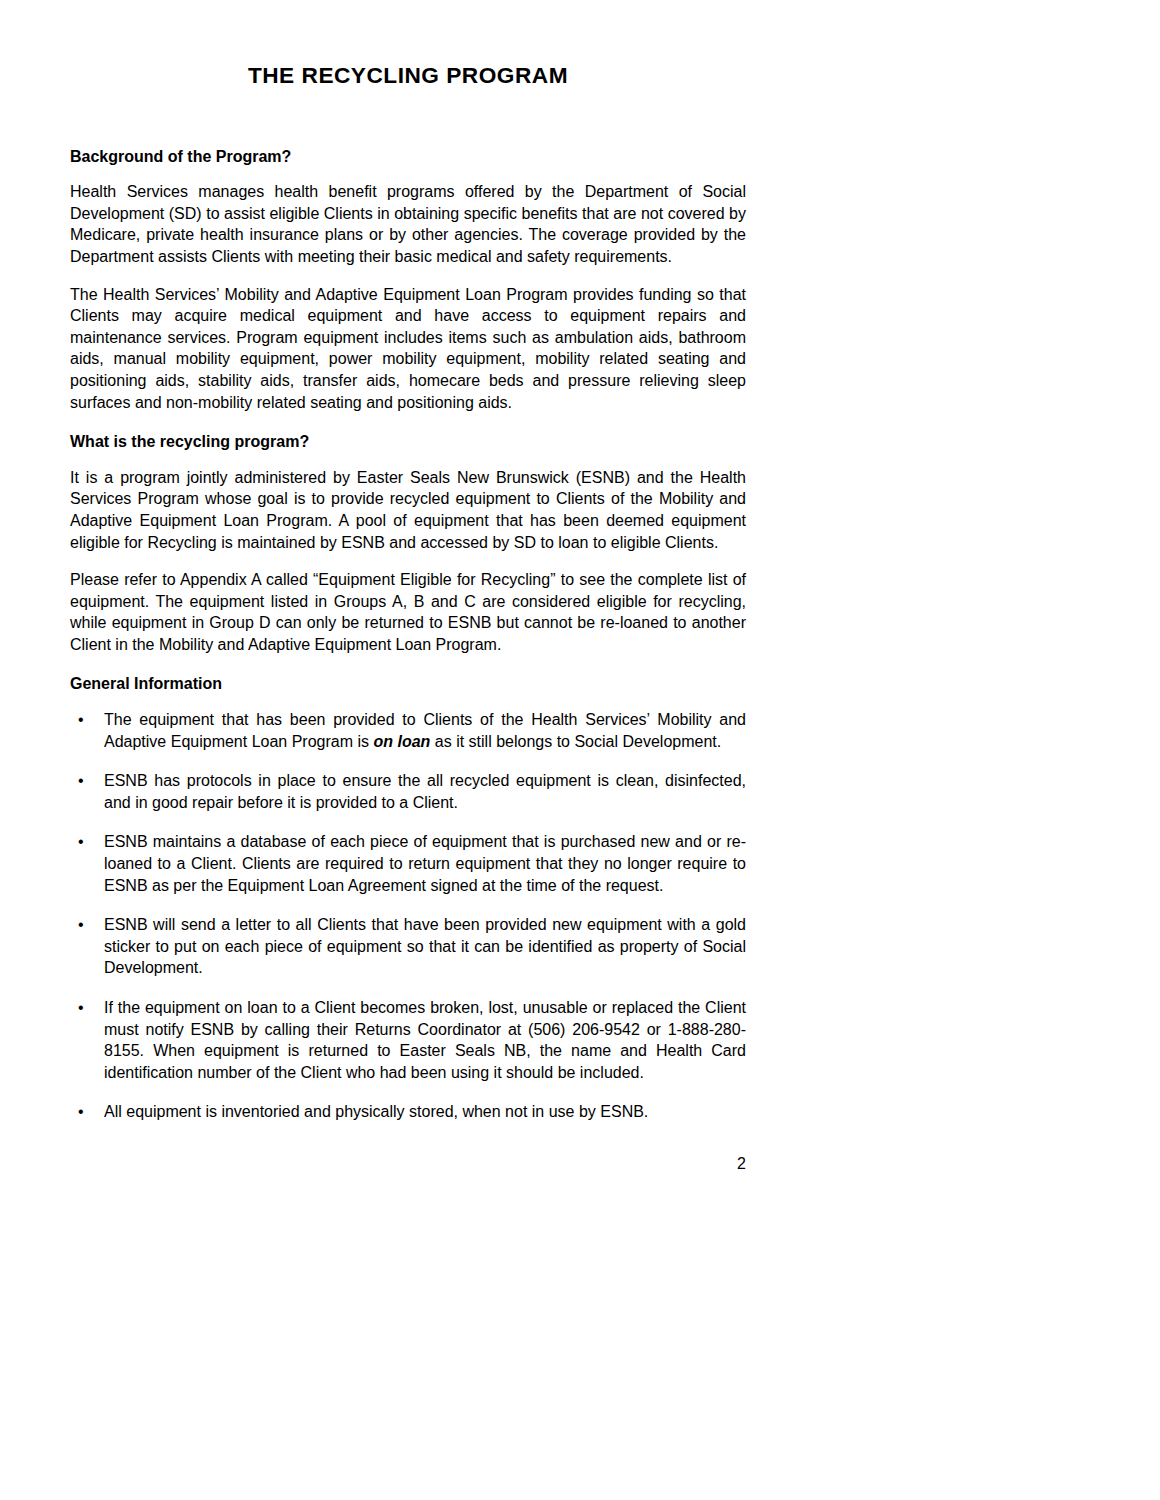THE RECYCLING PROGRAM
Background of the Program?
Health Services manages health benefit programs offered by the Department of Social Development (SD) to assist eligible Clients in obtaining specific benefits that are not covered by Medicare, private health insurance plans or by other agencies. The coverage provided by the Department assists Clients with meeting their basic medical and safety requirements.
The Health Services’ Mobility and Adaptive Equipment Loan Program provides funding so that Clients may acquire medical equipment and have access to equipment repairs and maintenance services. Program equipment includes items such as ambulation aids, bathroom aids, manual mobility equipment, power mobility equipment, mobility related seating and positioning aids, stability aids, transfer aids, homecare beds and pressure relieving sleep surfaces and non-mobility related seating and positioning aids.
What is the recycling program?
It is a program jointly administered by Easter Seals New Brunswick (ESNB) and the Health Services Program whose goal is to provide recycled equipment to Clients of the Mobility and Adaptive Equipment Loan Program. A pool of equipment that has been deemed equipment eligible for Recycling is maintained by ESNB and accessed by SD to loan to eligible Clients.
Please refer to Appendix A called “Equipment Eligible for Recycling” to see the complete list of equipment. The equipment listed in Groups A, B and C are considered eligible for recycling, while equipment in Group D can only be returned to ESNB but cannot be re-loaned to another Client in the Mobility and Adaptive Equipment Loan Program.
General Information
The equipment that has been provided to Clients of the Health Services’ Mobility and Adaptive Equipment Loan Program is on loan as it still belongs to Social Development.
ESNB has protocols in place to ensure the all recycled equipment is clean, disinfected, and in good repair before it is provided to a Client.
ESNB maintains a database of each piece of equipment that is purchased new and or re-loaned to a Client. Clients are required to return equipment that they no longer require to ESNB as per the Equipment Loan Agreement signed at the time of the request.
ESNB will send a letter to all Clients that have been provided new equipment with a gold sticker to put on each piece of equipment so that it can be identified as property of Social Development.
If the equipment on loan to a Client becomes broken, lost, unusable or replaced the Client must notify ESNB by calling their Returns Coordinator at (506) 206-9542 or 1-888-280-8155. When equipment is returned to Easter Seals NB, the name and Health Card identification number of the Client who had been using it should be included.
All equipment is inventoried and physically stored, when not in use by ESNB.
2